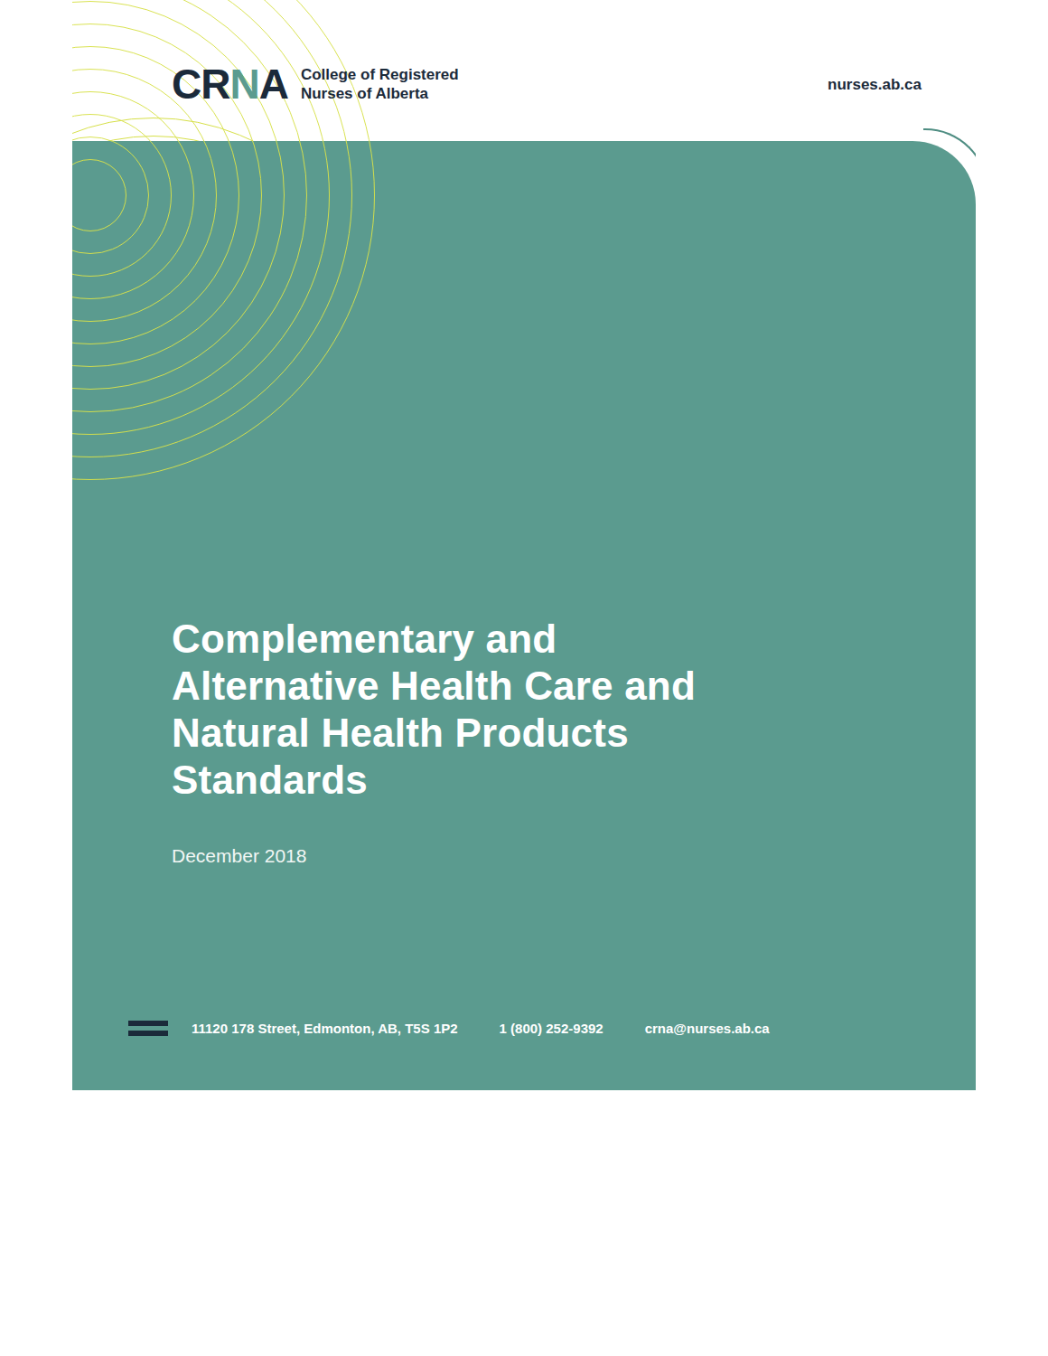CRNA
College of Registered
Nurses of Alberta
nurses.ab.ca
Complementary and Alternative Health Care and Natural Health Products Standards
December 2018
11120 178 Street, Edmonton, AB, T5S 1P2 1 (800) 252-9392 crna@nurses.ab.ca